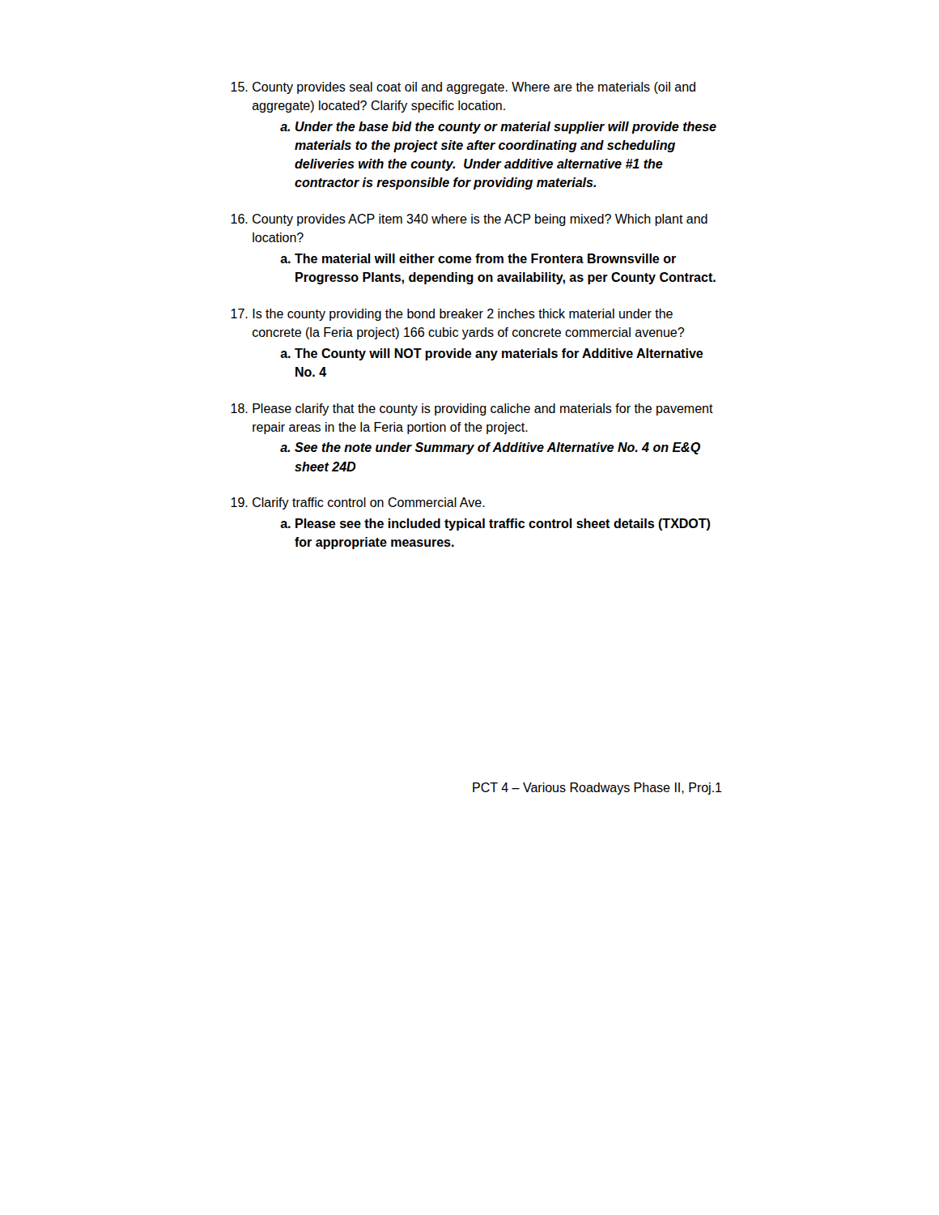County provides seal coat oil and aggregate. Where are the materials (oil and aggregate) located? Clarify specific location.
Under the base bid the county or material supplier will provide these materials to the project site after coordinating and scheduling deliveries with the county. Under additive alternative #1 the contractor is responsible for providing materials.
County provides ACP item 340 where is the ACP being mixed? Which plant and location?
The material will either come from the Frontera Brownsville or Progresso Plants, depending on availability, as per County Contract.
Is the county providing the bond breaker 2 inches thick material under the concrete (la Feria project) 166 cubic yards of concrete commercial avenue?
The County will NOT provide any materials for Additive Alternative No. 4
Please clarify that the county is providing caliche and materials for the pavement repair areas in the la Feria portion of the project.
See the note under Summary of Additive Alternative No. 4 on E&Q sheet 24D
Clarify traffic control on Commercial Ave.
Please see the included typical traffic control sheet details (TXDOT) for appropriate measures.
PCT 4 – Various Roadways Phase II, Proj.1